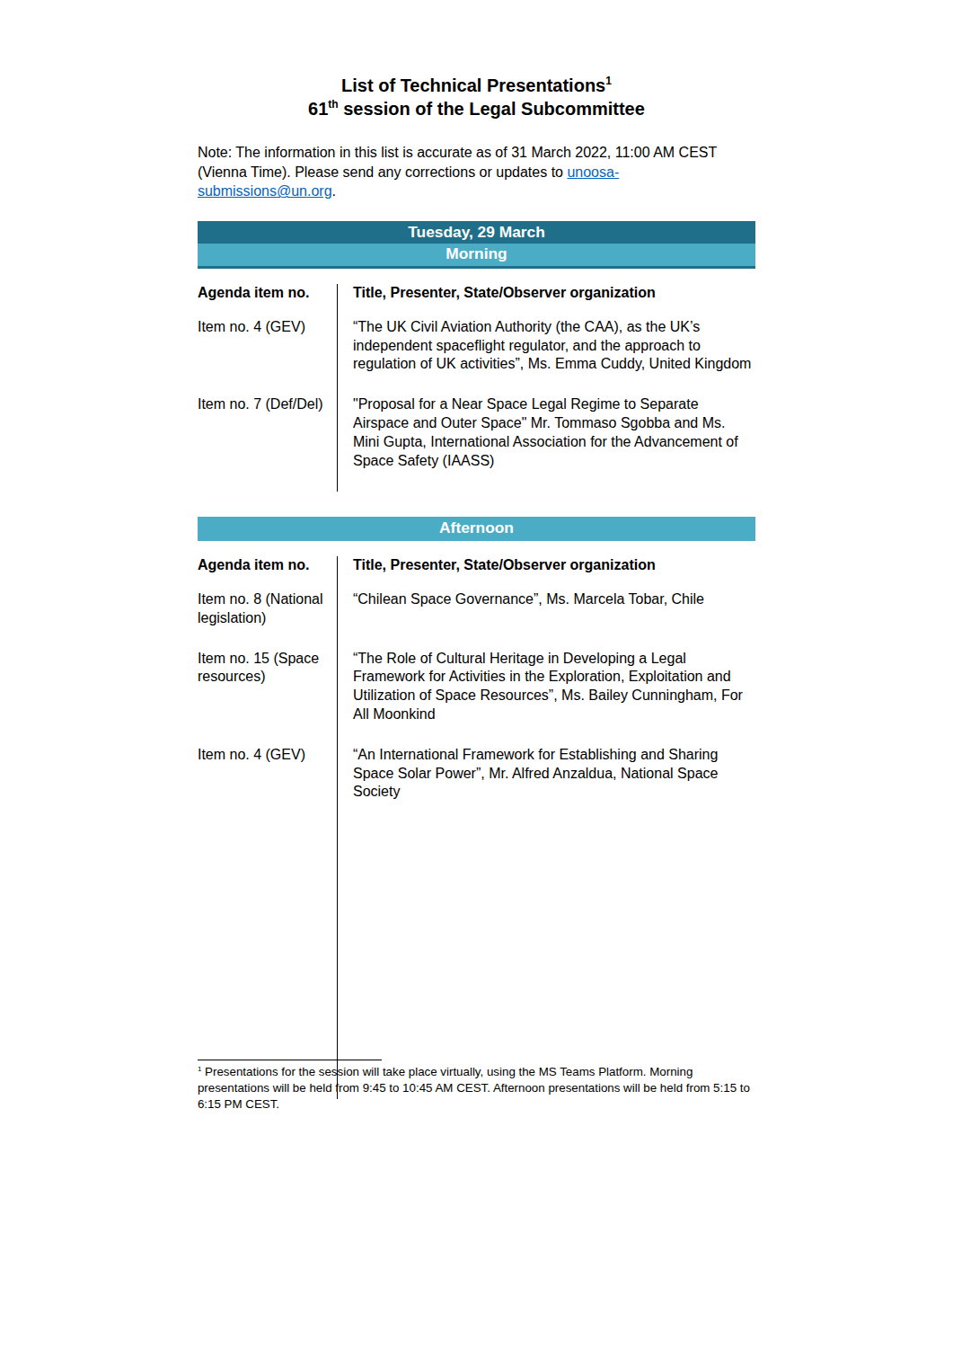List of Technical Presentations1 61th session of the Legal Subcommittee
Note: The information in this list is accurate as of 31 March 2022, 11:00 AM CEST (Vienna Time). Please send any corrections or updates to unoosa-submissions@un.org.
Tuesday, 29 March Morning
| Agenda item no. | Title, Presenter, State/Observer organization |
| --- | --- |
| Item no. 4 (GEV) | “The UK Civil Aviation Authority (the CAA), as the UK’s independent spaceflight regulator, and the approach to regulation of UK activities”, Ms. Emma Cuddy, United Kingdom |
| Item no. 7 (Def/Del) | "Proposal for a Near Space Legal Regime to Separate Airspace and Outer Space" Mr. Tommaso Sgobba and Ms. Mini Gupta, International Association for the Advancement of Space Safety (IAASS) |
Afternoon
| Agenda item no. | Title, Presenter, State/Observer organization |
| --- | --- |
| Item no. 8 (National legislation) | “Chilean Space Governance”, Ms. Marcela Tobar, Chile |
| Item no. 15 (Space resources) | “The Role of Cultural Heritage in Developing a Legal Framework for Activities in the Exploration, Exploitation and Utilization of Space Resources”, Ms. Bailey Cunningham, For All Moonkind |
| Item no. 4 (GEV) | “An International Framework for Establishing and Sharing Space Solar Power”, Mr. Alfred Anzaldua, National Space Society |
1 Presentations for the session will take place virtually, using the MS Teams Platform. Morning presentations will be held from 9:45 to 10:45 AM CEST. Afternoon presentations will be held from 5:15 to 6:15 PM CEST.